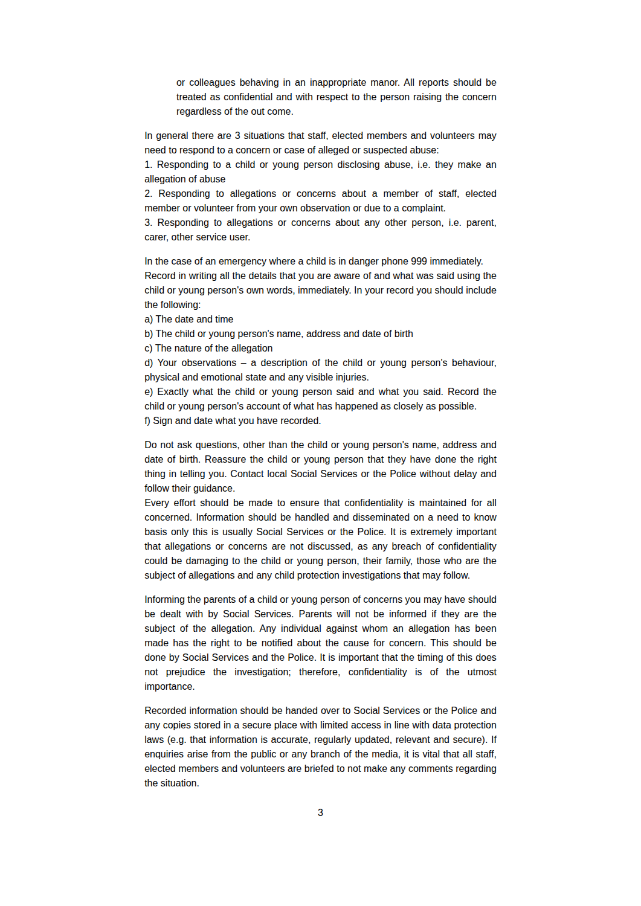or colleagues behaving in an inappropriate manor. All reports should be treated as confidential and with respect to the person raising the concern regardless of the out come.
In general there are 3 situations that staff, elected members and volunteers may need to respond to a concern or case of alleged or suspected abuse:
1. Responding to a child or young person disclosing abuse, i.e. they make an allegation of abuse
2. Responding to allegations or concerns about a member of staff, elected member or volunteer from your own observation or due to a complaint.
3. Responding to allegations or concerns about any other person, i.e. parent, carer, other service user.
In the case of an emergency where a child is in danger phone 999 immediately.
Record in writing all the details that you are aware of and what was said using the child or young person's own words, immediately. In your record you should include the following:
a) The date and time
b) The child or young person's name, address and date of birth
c) The nature of the allegation
d) Your observations – a description of the child or young person's behaviour, physical and emotional state and any visible injuries.
e) Exactly what the child or young person said and what you said. Record the child or young person's account of what has happened as closely as possible.
f) Sign and date what you have recorded.
Do not ask questions, other than the child or young person's name, address and date of birth. Reassure the child or young person that they have done the right thing in telling you. Contact local Social Services or the Police without delay and follow their guidance.
Every effort should be made to ensure that confidentiality is maintained for all concerned. Information should be handled and disseminated on a need to know basis only this is usually Social Services or the Police. It is extremely important that allegations or concerns are not discussed, as any breach of confidentiality could be damaging to the child or young person, their family, those who are the subject of allegations and any child protection investigations that may follow.
Informing the parents of a child or young person of concerns you may have should be dealt with by Social Services. Parents will not be informed if they are the subject of the allegation. Any individual against whom an allegation has been made has the right to be notified about the cause for concern. This should be done by Social Services and the Police. It is important that the timing of this does not prejudice the investigation; therefore, confidentiality is of the utmost importance.
Recorded information should be handed over to Social Services or the Police and any copies stored in a secure place with limited access in line with data protection laws (e.g. that information is accurate, regularly updated, relevant and secure). If enquiries arise from the public or any branch of the media, it is vital that all staff, elected members and volunteers are briefed to not make any comments regarding the situation.
3